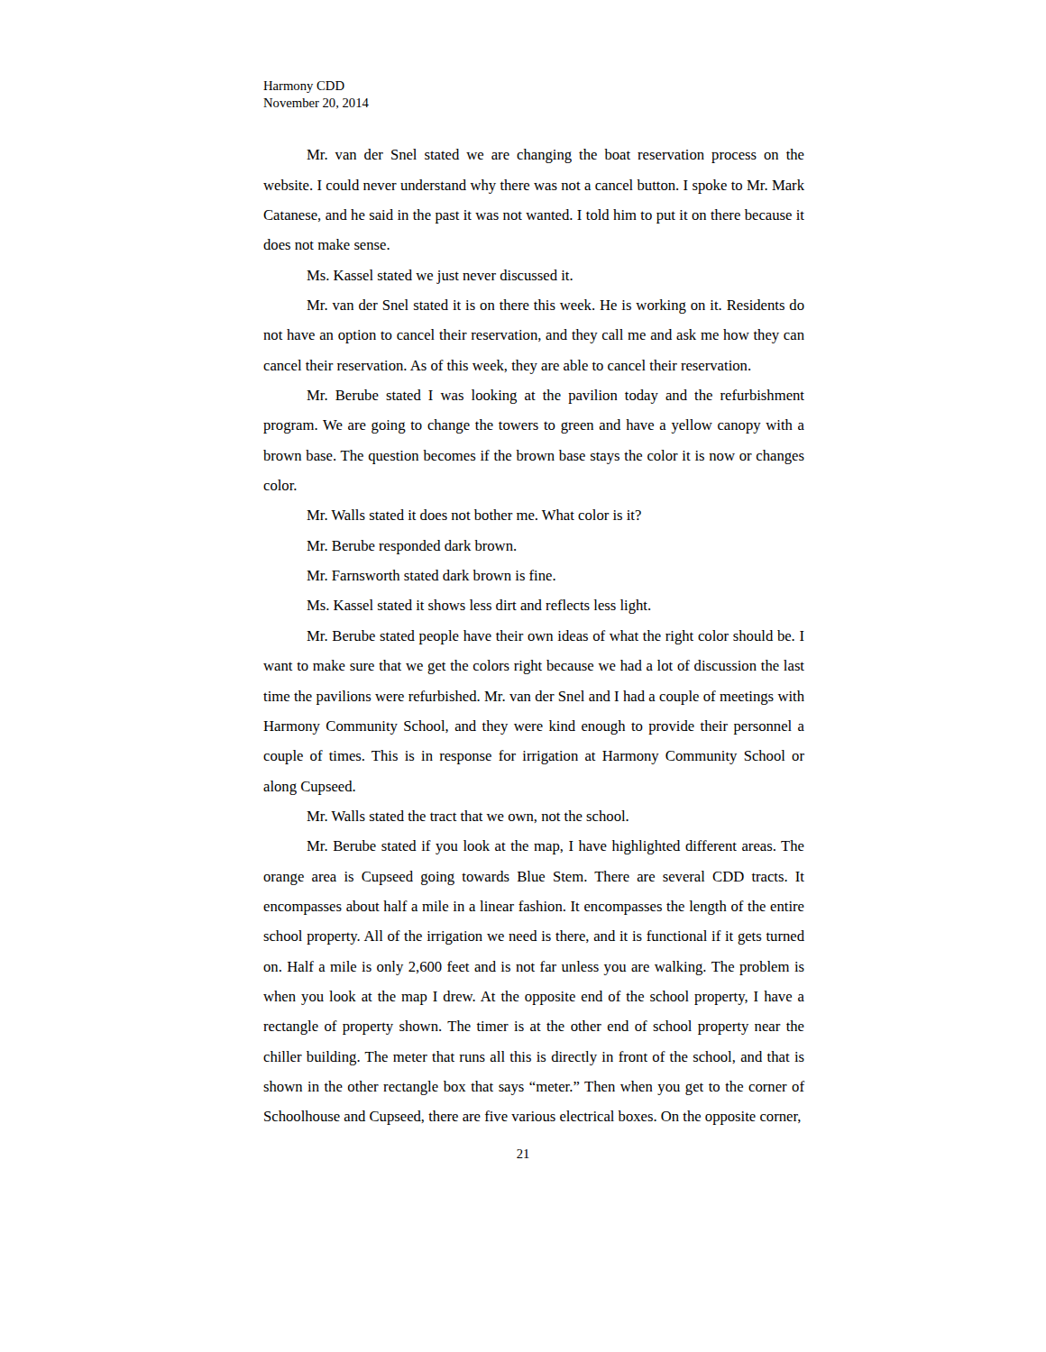Harmony CDD
November 20, 2014
Mr. van der Snel stated we are changing the boat reservation process on the website. I could never understand why there was not a cancel button. I spoke to Mr. Mark Catanese, and he said in the past it was not wanted. I told him to put it on there because it does not make sense.
Ms. Kassel stated we just never discussed it.
Mr. van der Snel stated it is on there this week. He is working on it. Residents do not have an option to cancel their reservation, and they call me and ask me how they can cancel their reservation. As of this week, they are able to cancel their reservation.
Mr. Berube stated I was looking at the pavilion today and the refurbishment program. We are going to change the towers to green and have a yellow canopy with a brown base. The question becomes if the brown base stays the color it is now or changes color.
Mr. Walls stated it does not bother me. What color is it?
Mr. Berube responded dark brown.
Mr. Farnsworth stated dark brown is fine.
Ms. Kassel stated it shows less dirt and reflects less light.
Mr. Berube stated people have their own ideas of what the right color should be. I want to make sure that we get the colors right because we had a lot of discussion the last time the pavilions were refurbished. Mr. van der Snel and I had a couple of meetings with Harmony Community School, and they were kind enough to provide their personnel a couple of times. This is in response for irrigation at Harmony Community School or along Cupseed.
Mr. Walls stated the tract that we own, not the school.
Mr. Berube stated if you look at the map, I have highlighted different areas. The orange area is Cupseed going towards Blue Stem. There are several CDD tracts. It encompasses about half a mile in a linear fashion. It encompasses the length of the entire school property. All of the irrigation we need is there, and it is functional if it gets turned on. Half a mile is only 2,600 feet and is not far unless you are walking. The problem is when you look at the map I drew. At the opposite end of the school property, I have a rectangle of property shown. The timer is at the other end of school property near the chiller building. The meter that runs all this is directly in front of the school, and that is shown in the other rectangle box that says “meter.” Then when you get to the corner of Schoolhouse and Cupseed, there are five various electrical boxes. On the opposite corner,
21